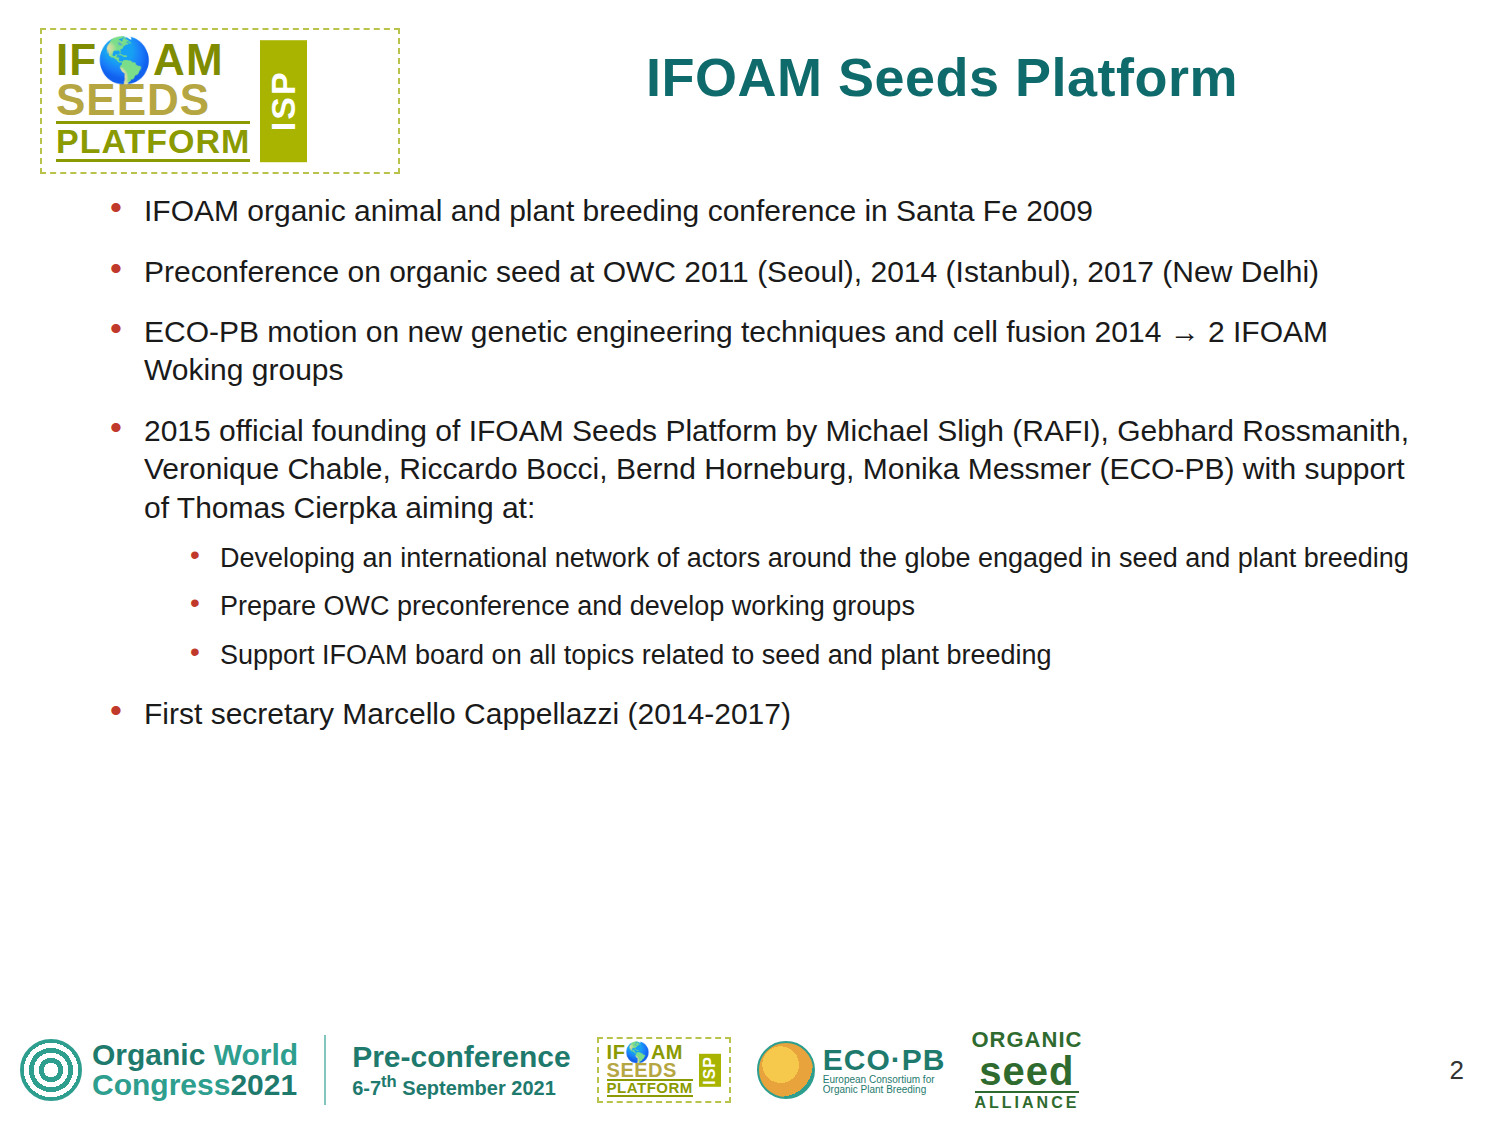IF🌎AM SEEDS PLATFORM
ISP
IFOAM Seeds Platform
IFOAM organic animal and plant breeding conference in Santa Fe 2009
Preconference on organic seed at OWC 2011 (Seoul), 2014 (Istanbul), 2017 (New Delhi)
ECO-PB motion on new genetic engineering techniques and cell fusion 2014 → 2 IFOAM Woking groups
2015 official founding of IFOAM Seeds Platform by Michael Sligh (RAFI), Gebhard Rossmanith, Veronique Chable, Riccardo Bocci, Bernd Horneburg, Monika Messmer (ECO-PB) with support of Thomas Cierpka aiming at:
Developing an international network of actors around the globe engaged in seed and plant breeding
Prepare OWC preconference and develop working groups
Support IFOAM board on all topics related to seed and plant breeding
First secretary Marcello Cappellazzi (2014-2017)
Organic World
Congress2021
Pre-conference
6-7th September 2021
IF🌎AM SEEDS PLATFORM
ISP
ECO·PB
European Consortium for Organic Plant Breeding
ORGANIC
seed
ALLIANCE
2